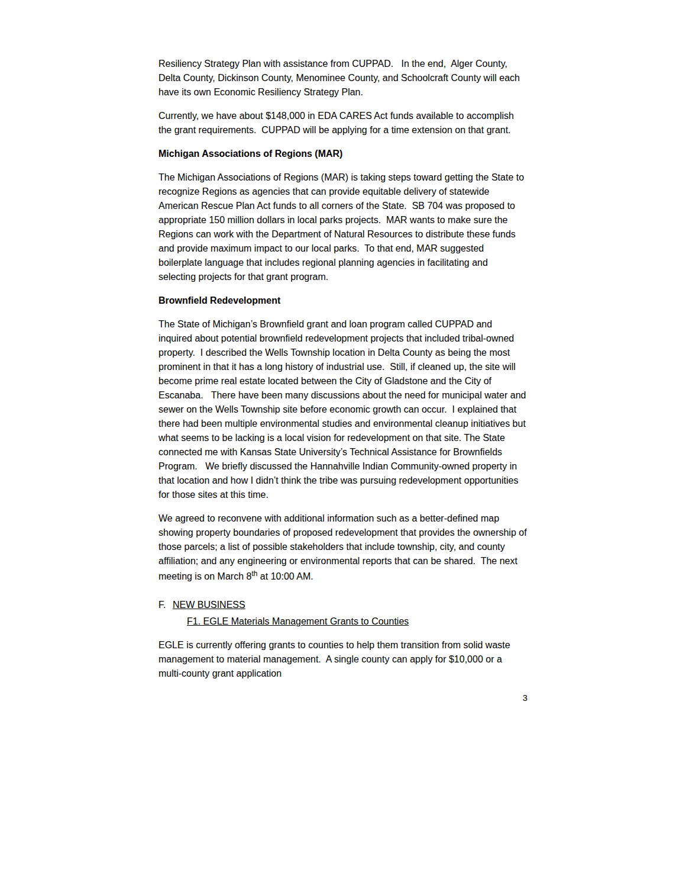Resiliency Strategy Plan with assistance from CUPPAD. In the end, Alger County, Delta County, Dickinson County, Menominee County, and Schoolcraft County will each have its own Economic Resiliency Strategy Plan.
Currently, we have about $148,000 in EDA CARES Act funds available to accomplish the grant requirements. CUPPAD will be applying for a time extension on that grant.
Michigan Associations of Regions (MAR)
The Michigan Associations of Regions (MAR) is taking steps toward getting the State to recognize Regions as agencies that can provide equitable delivery of statewide American Rescue Plan Act funds to all corners of the State. SB 704 was proposed to appropriate 150 million dollars in local parks projects. MAR wants to make sure the Regions can work with the Department of Natural Resources to distribute these funds and provide maximum impact to our local parks. To that end, MAR suggested boilerplate language that includes regional planning agencies in facilitating and selecting projects for that grant program.
Brownfield Redevelopment
The State of Michigan’s Brownfield grant and loan program called CUPPAD and inquired about potential brownfield redevelopment projects that included tribal-owned property. I described the Wells Township location in Delta County as being the most prominent in that it has a long history of industrial use. Still, if cleaned up, the site will become prime real estate located between the City of Gladstone and the City of Escanaba. There have been many discussions about the need for municipal water and sewer on the Wells Township site before economic growth can occur. I explained that there had been multiple environmental studies and environmental cleanup initiatives but what seems to be lacking is a local vision for redevelopment on that site. The State connected me with Kansas State University’s Technical Assistance for Brownfields Program. We briefly discussed the Hannahville Indian Community-owned property in that location and how I didn’t think the tribe was pursuing redevelopment opportunities for those sites at this time.
We agreed to reconvene with additional information such as a better-defined map showing property boundaries of proposed redevelopment that provides the ownership of those parcels; a list of possible stakeholders that include township, city, and county affiliation; and any engineering or environmental reports that can be shared. The next meeting is on March 8th at 10:00 AM.
F. NEW BUSINESS
F1. EGLE Materials Management Grants to Counties
EGLE is currently offering grants to counties to help them transition from solid waste management to material management. A single county can apply for $10,000 or a multi-county grant application
3